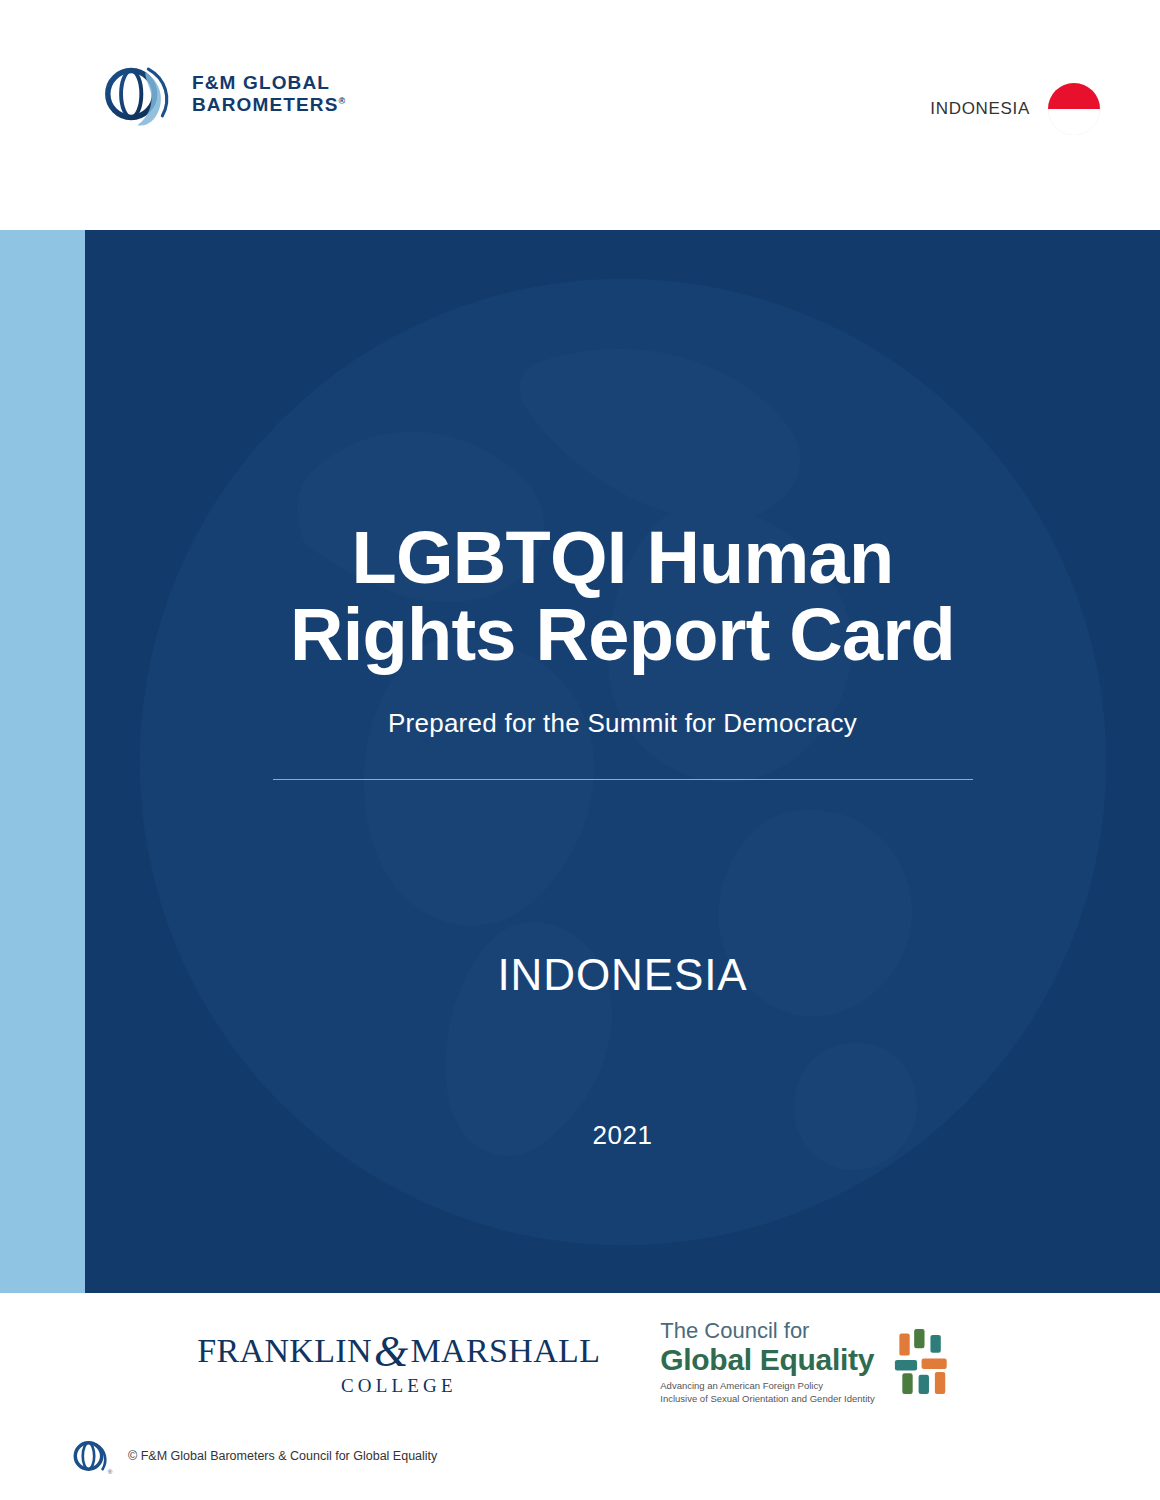F&M GLOBAL BAROMETERS®
INDONESIA
LGBTQI Human
Rights Report Card
Prepared for the Summit for Democracy
INDONESIA
2021
FRANKLIN&MARSHALL
COLLEGE
The Council for
Global Equality
Advancing an American Foreign Policy
Inclusive of Sexual Orientation and Gender Identity
®
© F&M Global Barometers & Council for Global Equality